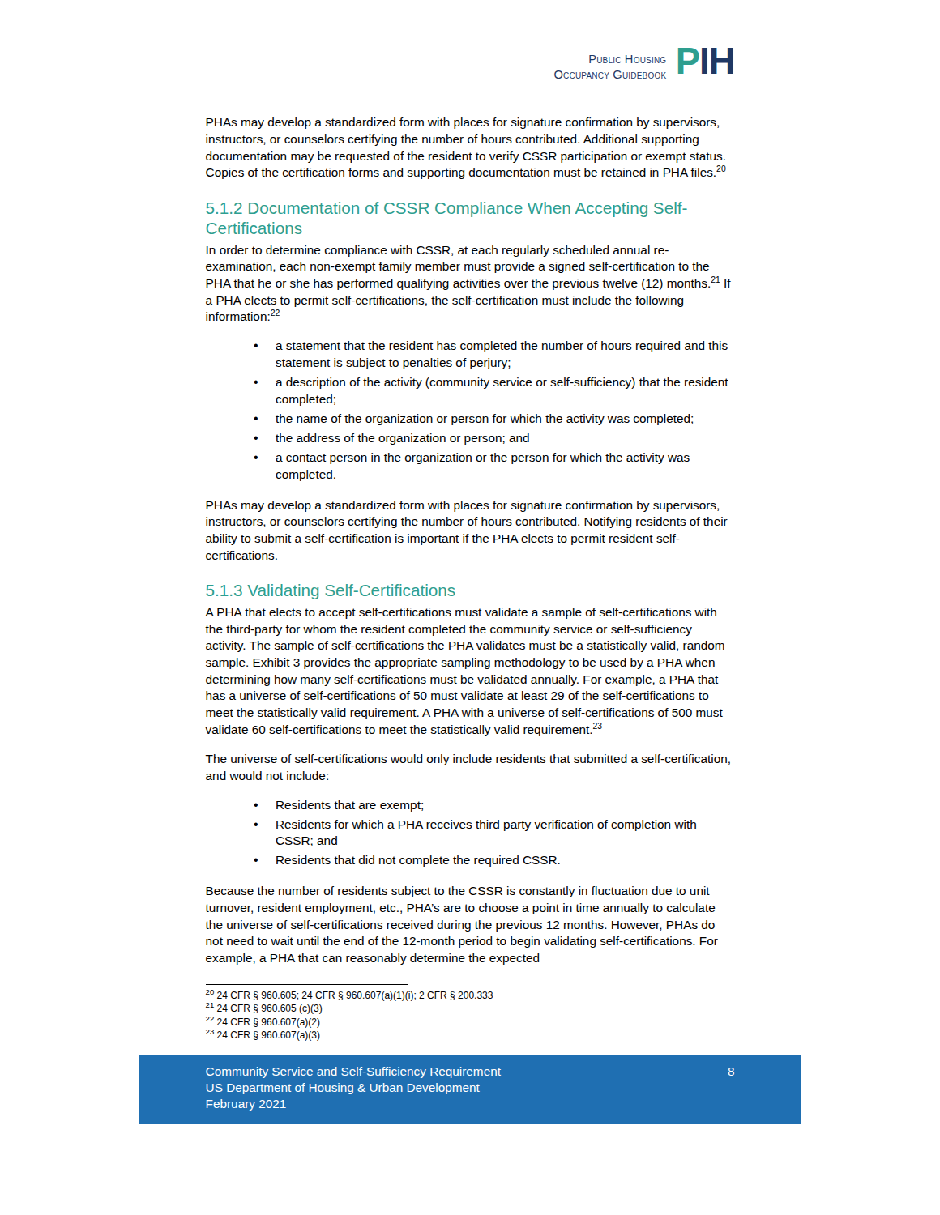Public Housing
Occupancy Guidebook
PIH
PHAs may develop a standardized form with places for signature confirmation by supervisors, instructors, or counselors certifying the number of hours contributed. Additional supporting documentation may be requested of the resident to verify CSSR participation or exempt status. Copies of the certification forms and supporting documentation must be retained in PHA files.20
5.1.2 Documentation of CSSR Compliance When Accepting Self-Certifications
In order to determine compliance with CSSR, at each regularly scheduled annual re-examination, each non-exempt family member must provide a signed self-certification to the PHA that he or she has performed qualifying activities over the previous twelve (12) months.21 If a PHA elects to permit self-certifications, the self-certification must include the following information:22
a statement that the resident has completed the number of hours required and this statement is subject to penalties of perjury;
a description of the activity (community service or self-sufficiency) that the resident completed;
the name of the organization or person for which the activity was completed;
the address of the organization or person; and
a contact person in the organization or the person for which the activity was completed.
PHAs may develop a standardized form with places for signature confirmation by supervisors, instructors, or counselors certifying the number of hours contributed. Notifying residents of their ability to submit a self-certification is important if the PHA elects to permit resident self-certifications.
5.1.3 Validating Self-Certifications
A PHA that elects to accept self-certifications must validate a sample of self-certifications with the third-party for whom the resident completed the community service or self-sufficiency activity. The sample of self-certifications the PHA validates must be a statistically valid, random sample. Exhibit 3 provides the appropriate sampling methodology to be used by a PHA when determining how many self-certifications must be validated annually. For example, a PHA that has a universe of self-certifications of 50 must validate at least 29 of the self-certifications to meet the statistically valid requirement. A PHA with a universe of self-certifications of 500 must validate 60 self-certifications to meet the statistically valid requirement.23
The universe of self-certifications would only include residents that submitted a self-certification, and would not include:
Residents that are exempt;
Residents for which a PHA receives third party verification of completion with CSSR; and
Residents that did not complete the required CSSR.
Because the number of residents subject to the CSSR is constantly in fluctuation due to unit turnover, resident employment, etc., PHA’s are to choose a point in time annually to calculate the universe of self-certifications received during the previous 12 months. However, PHAs do not need to wait until the end of the 12-month period to begin validating self-certifications. For example, a PHA that can reasonably determine the expected
20 24 CFR § 960.605; 24 CFR § 960.607(a)(1)(i); 2 CFR § 200.333
21 24 CFR § 960.605 (c)(3)
22 24 CFR § 960.607(a)(2)
23 24 CFR § 960.607(a)(3)
Community Service and Self-Sufficiency Requirement
US Department of Housing & Urban Development
February 2021
8